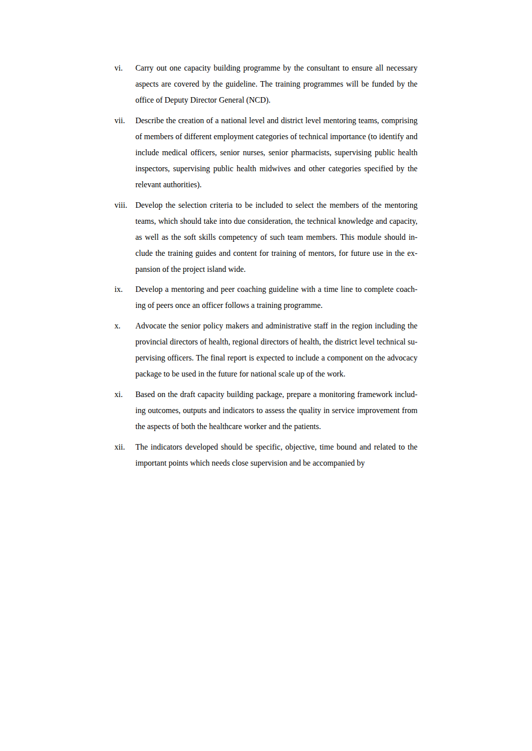vi. Carry out one capacity building programme by the consultant to ensure all necessary aspects are covered by the guideline. The training programmes will be funded by the office of Deputy Director General (NCD).
vii. Describe the creation of a national level and district level mentoring teams, comprising of members of different employment categories of technical importance (to identify and include medical officers, senior nurses, senior pharmacists, supervising public health inspectors, supervising public health midwives and other categories specified by the relevant authorities).
viii. Develop the selection criteria to be included to select the members of the mentoring teams, which should take into due consideration, the technical knowledge and capacity, as well as the soft skills competency of such team members. This module should include the training guides and content for training of mentors, for future use in the expansion of the project island wide.
ix. Develop a mentoring and peer coaching guideline with a time line to complete coaching of peers once an officer follows a training programme.
x. Advocate the senior policy makers and administrative staff in the region including the provincial directors of health, regional directors of health, the district level technical supervising officers. The final report is expected to include a component on the advocacy package to be used in the future for national scale up of the work.
xi. Based on the draft capacity building package, prepare a monitoring framework including outcomes, outputs and indicators to assess the quality in service improvement from the aspects of both the healthcare worker and the patients.
xii. The indicators developed should be specific, objective, time bound and related to the important points which needs close supervision and be accompanied by